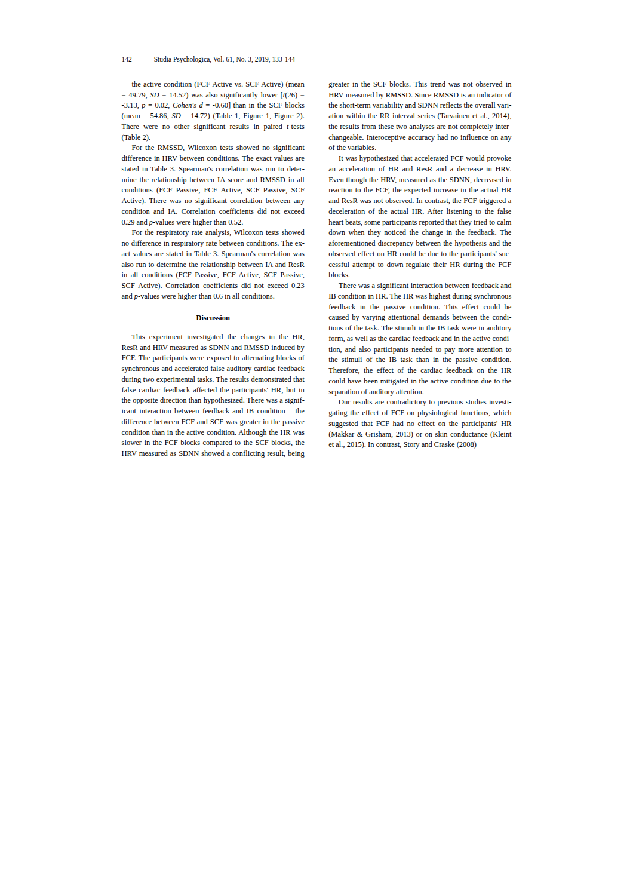142 Studia Psychologica, Vol. 61, No. 3, 2019, 133-144
the active condition (FCF Active vs. SCF Active) (mean = 49.79, SD = 14.52) was also significantly lower [t(26) = -3.13, p = 0.02, Cohen's d = -0.60] than in the SCF blocks (mean = 54.86, SD = 14.72) (Table 1, Figure 1, Figure 2). There were no other significant results in paired t-tests (Table 2).
For the RMSSD, Wilcoxon tests showed no significant difference in HRV between conditions. The exact values are stated in Table 3. Spearman's correlation was run to determine the relationship between IA score and RMSSD in all conditions (FCF Passive, FCF Active, SCF Passive, SCF Active). There was no significant correlation between any condition and IA. Correlation coefficients did not exceed 0.29 and p-values were higher than 0.52.
For the respiratory rate analysis, Wilcoxon tests showed no difference in respiratory rate between conditions. The exact values are stated in Table 3. Spearman's correlation was also run to determine the relationship between IA and ResR in all conditions (FCF Passive, FCF Active, SCF Passive, SCF Active). Correlation coefficients did not exceed 0.23 and p-values were higher than 0.6 in all conditions.
Discussion
This experiment investigated the changes in the HR, ResR and HRV measured as SDNN and RMSSD induced by FCF. The participants were exposed to alternating blocks of synchronous and accelerated false auditory cardiac feedback during two experimental tasks. The results demonstrated that false cardiac feedback affected the participants' HR, but in the opposite direction than hypothesized. There was a significant interaction between feedback and IB condition – the difference between FCF and SCF was greater in the passive condition than in the active condition. Although the HR was slower in the FCF blocks compared to the SCF blocks, the HRV measured as SDNN showed a conflicting result, being greater in the SCF blocks. This trend was not observed in HRV measured by RMSSD. Since RMSSD is an indicator of the short-term variability and SDNN reflects the overall variation within the RR interval series (Tarvainen et al., 2014), the results from these two analyses are not completely interchangeable. Interoceptive accuracy had no influence on any of the variables.
It was hypothesized that accelerated FCF would provoke an acceleration of HR and ResR and a decrease in HRV. Even though the HRV, measured as the SDNN, decreased in reaction to the FCF, the expected increase in the actual HR and ResR was not observed. In contrast, the FCF triggered a deceleration of the actual HR. After listening to the false heart beats, some participants reported that they tried to calm down when they noticed the change in the feedback. The aforementioned discrepancy between the hypothesis and the observed effect on HR could be due to the participants' successful attempt to down-regulate their HR during the FCF blocks.
There was a significant interaction between feedback and IB condition in HR. The HR was highest during synchronous feedback in the passive condition. This effect could be caused by varying attentional demands between the conditions of the task. The stimuli in the IB task were in auditory form, as well as the cardiac feedback and in the active condition, and also participants needed to pay more attention to the stimuli of the IB task than in the passive condition. Therefore, the effect of the cardiac feedback on the HR could have been mitigated in the active condition due to the separation of auditory attention.
Our results are contradictory to previous studies investigating the effect of FCF on physiological functions, which suggested that FCF had no effect on the participants' HR (Makkar & Grisham, 2013) or on skin conductance (Kleint et al., 2015). In contrast, Story and Craske (2008)